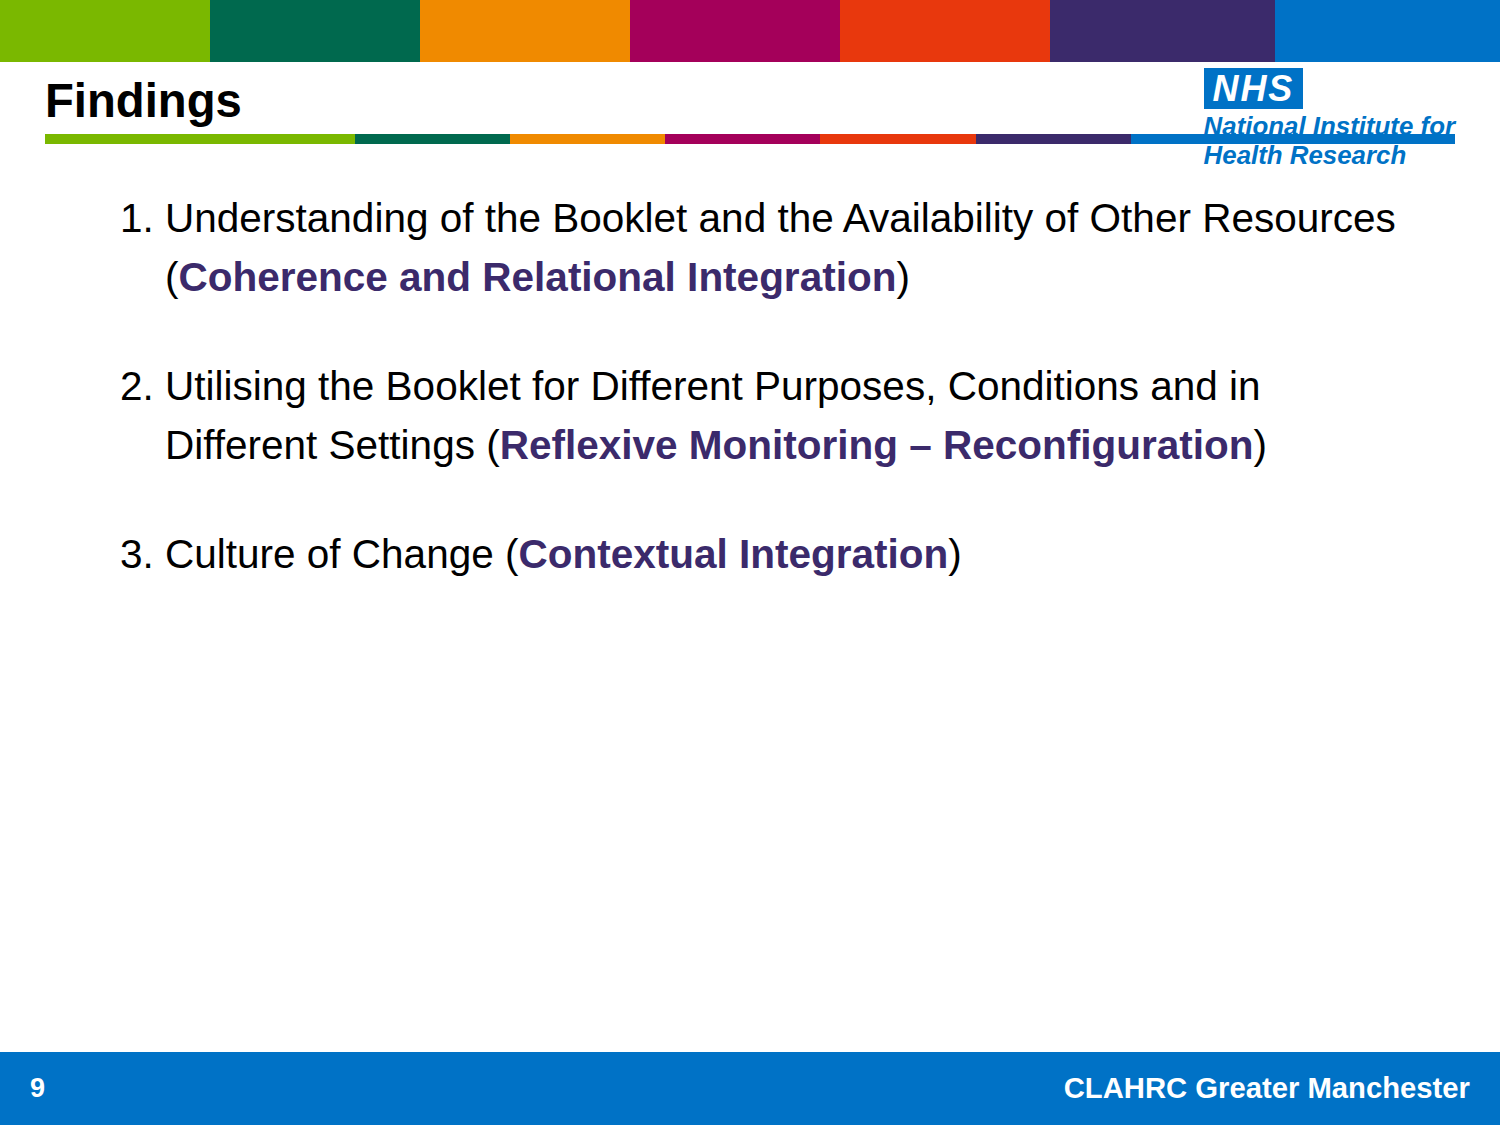Findings
NHS
National Institute for
Health Research
Understanding of the Booklet and the Availability of Other Resources (Coherence and Relational Integration)
Utilising the Booklet for Different Purposes, Conditions and in Different Settings (Reflexive Monitoring – Reconfiguration)
Culture of Change (Contextual Integration)
9
CLAHRC Greater Manchester